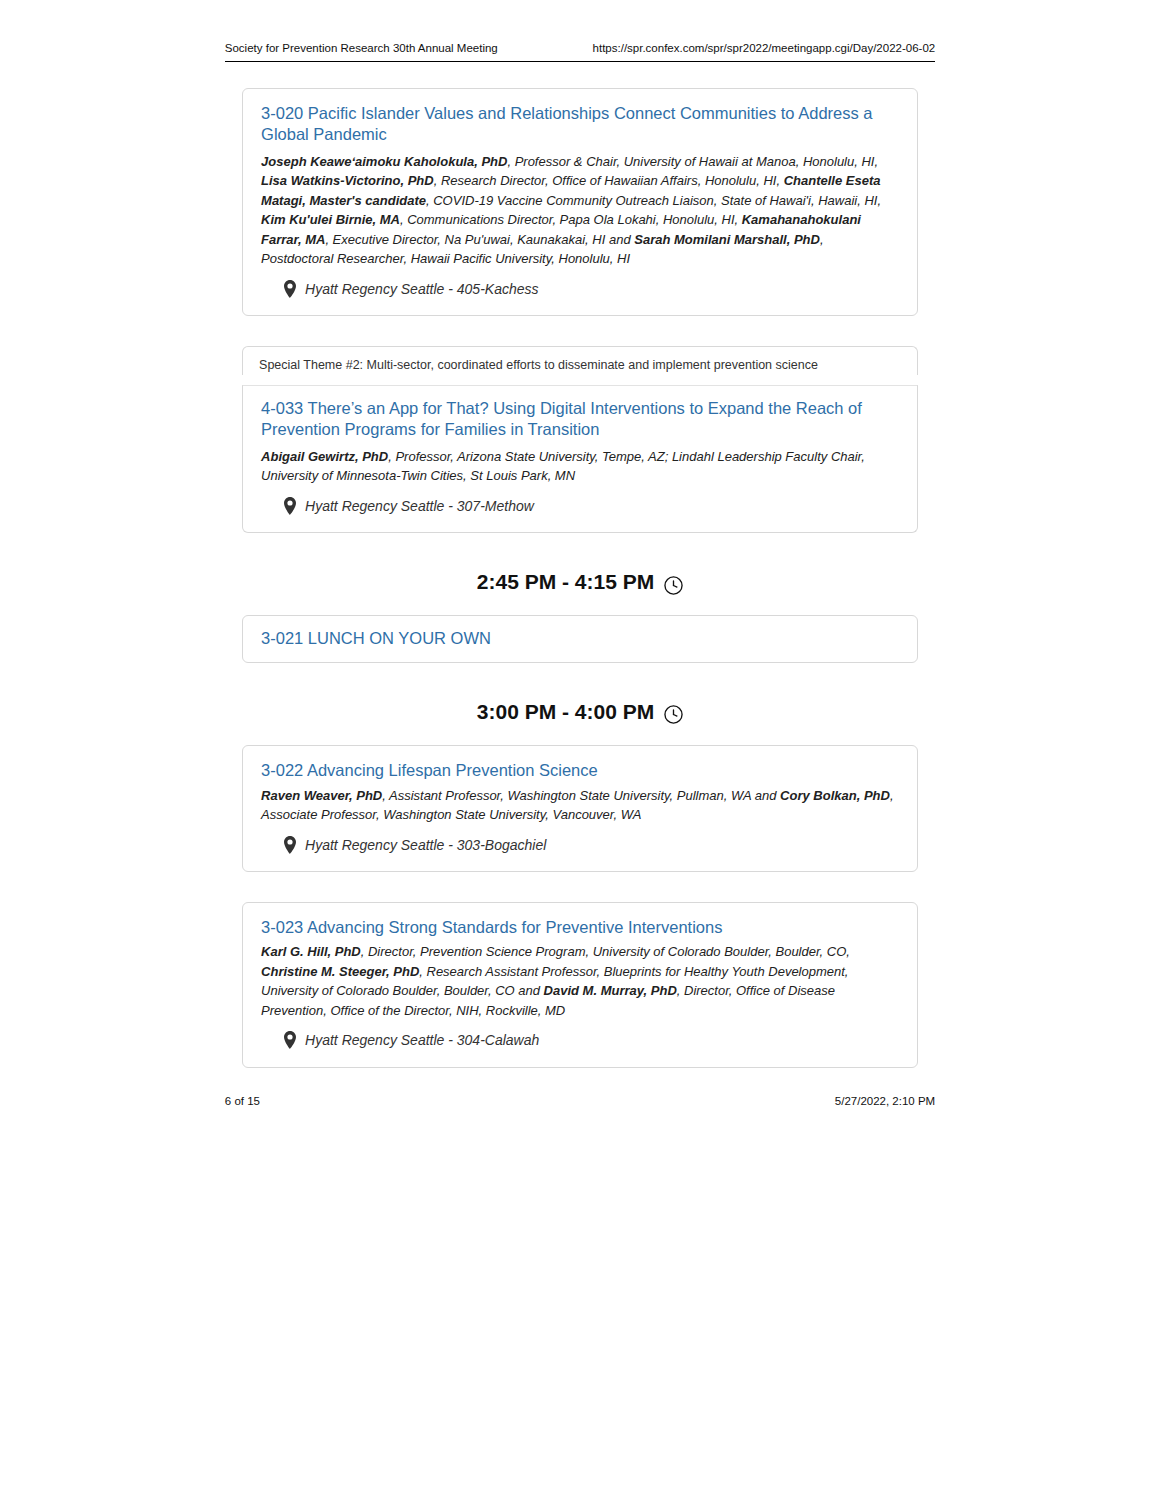Society for Prevention Research 30th Annual Meeting
https://spr.confex.com/spr/spr2022/meetingapp.cgi/Day/2022-06-02
3-020 Pacific Islander Values and Relationships Connect Communities to Address a Global Pandemic
Joseph Keaweʻaimoku Kaholokula, PhD, Professor & Chair, University of Hawaii at Manoa, Honolulu, HI, Lisa Watkins-Victorino, PhD, Research Director, Office of Hawaiian Affairs, Honolulu, HI, Chantelle Eseta Matagi, Master's candidate, COVID-19 Vaccine Community Outreach Liaison, State of Hawai'i, Hawaii, HI, Kim Ku'ulei Birnie, MA, Communications Director, Papa Ola Lokahi, Honolulu, HI, Kamahanahokulani Farrar, MA, Executive Director, Na Pu'uwai, Kaunakakai, HI and Sarah Momilani Marshall, PhD, Postdoctoral Researcher, Hawaii Pacific University, Honolulu, HI
Hyatt Regency Seattle - 405-Kachess
Special Theme #2: Multi-sector, coordinated efforts to disseminate and implement prevention science
4-033 There’s an App for That? Using Digital Interventions to Expand the Reach of Prevention Programs for Families in Transition
Abigail Gewirtz, PhD, Professor, Arizona State University, Tempe, AZ; Lindahl Leadership Faculty Chair, University of Minnesota-Twin Cities, St Louis Park, MN
Hyatt Regency Seattle - 307-Methow
2:45 PM - 4:15 PM
3-021 LUNCH ON YOUR OWN
3:00 PM - 4:00 PM
3-022 Advancing Lifespan Prevention Science
Raven Weaver, PhD, Assistant Professor, Washington State University, Pullman, WA and Cory Bolkan, PhD, Associate Professor, Washington State University, Vancouver, WA
Hyatt Regency Seattle - 303-Bogachiel
3-023 Advancing Strong Standards for Preventive Interventions
Karl G. Hill, PhD, Director, Prevention Science Program, University of Colorado Boulder, Boulder, CO, Christine M. Steeger, PhD, Research Assistant Professor, Blueprints for Healthy Youth Development, University of Colorado Boulder, Boulder, CO and David M. Murray, PhD, Director, Office of Disease Prevention, Office of the Director, NIH, Rockville, MD
Hyatt Regency Seattle - 304-Calawah
6 of 15
5/27/2022, 2:10 PM